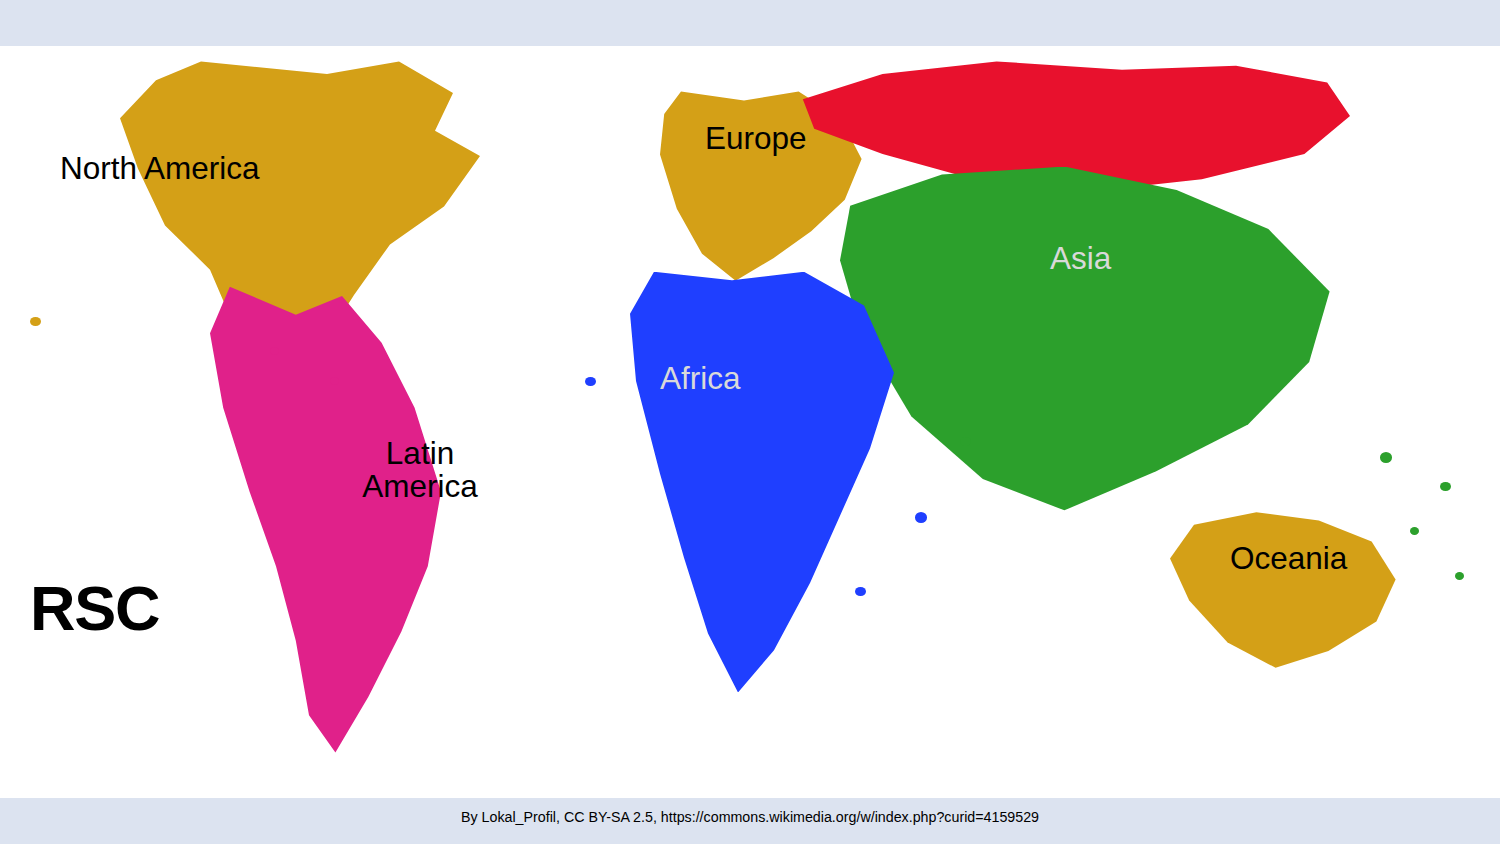North America
Europe
Asia
Africa
Latin
America
Oceania
RSC
By Lokal_Profil, CC BY-SA 2.5, https://commons.wikimedia.org/w/index.php?curid=4159529